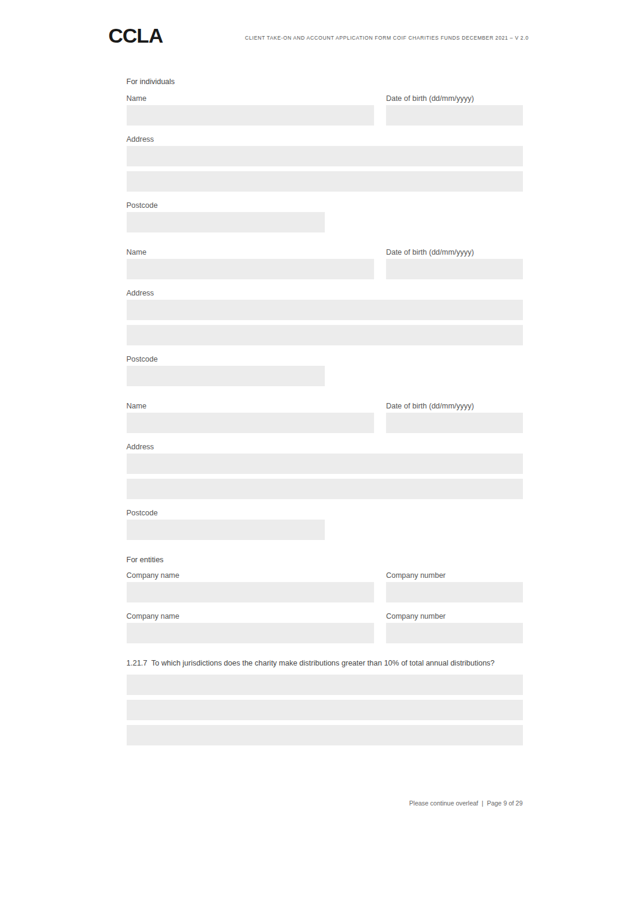CCLA
CLIENT TAKE-ON AND ACCOUNT APPLICATION FORM COIF CHARITIES FUNDS DECEMBER 2021 – V 2.0
For individuals
Name
Date of birth (dd/mm/yyyy)
Address
Postcode
Name
Date of birth (dd/mm/yyyy)
Address
Postcode
Name
Date of birth (dd/mm/yyyy)
Address
Postcode
For entities
Company name
Company number
Company name
Company number
1.21.7 To which jurisdictions does the charity make distributions greater than 10% of total annual distributions?
Please continue overleaf | Page 9 of 29